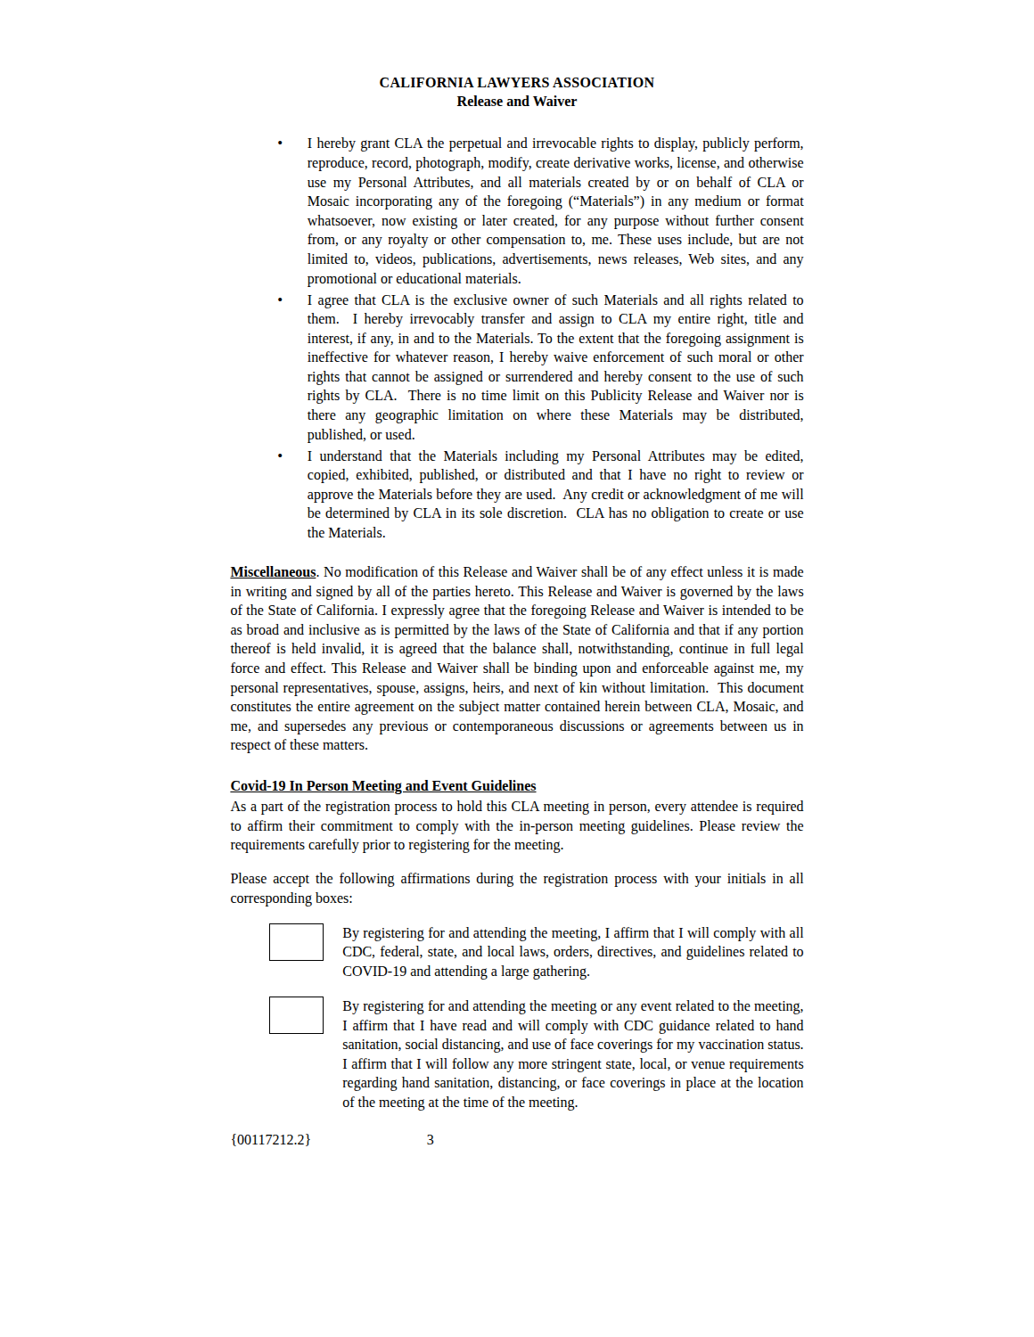CALIFORNIA LAWYERS ASSOCIATION Release and Waiver
I hereby grant CLA the perpetual and irrevocable rights to display, publicly perform, reproduce, record, photograph, modify, create derivative works, license, and otherwise use my Personal Attributes, and all materials created by or on behalf of CLA or Mosaic incorporating any of the foregoing (“Materials”) in any medium or format whatsoever, now existing or later created, for any purpose without further consent from, or any royalty or other compensation to, me. These uses include, but are not limited to, videos, publications, advertisements, news releases, Web sites, and any promotional or educational materials.
I agree that CLA is the exclusive owner of such Materials and all rights related to them. I hereby irrevocably transfer and assign to CLA my entire right, title and interest, if any, in and to the Materials. To the extent that the foregoing assignment is ineffective for whatever reason, I hereby waive enforcement of such moral or other rights that cannot be assigned or surrendered and hereby consent to the use of such rights by CLA. There is no time limit on this Publicity Release and Waiver nor is there any geographic limitation on where these Materials may be distributed, published, or used.
I understand that the Materials including my Personal Attributes may be edited, copied, exhibited, published, or distributed and that I have no right to review or approve the Materials before they are used. Any credit or acknowledgment of me will be determined by CLA in its sole discretion. CLA has no obligation to create or use the Materials.
Miscellaneous. No modification of this Release and Waiver shall be of any effect unless it is made in writing and signed by all of the parties hereto. This Release and Waiver is governed by the laws of the State of California. I expressly agree that the foregoing Release and Waiver is intended to be as broad and inclusive as is permitted by the laws of the State of California and that if any portion thereof is held invalid, it is agreed that the balance shall, notwithstanding, continue in full legal force and effect. This Release and Waiver shall be binding upon and enforceable against me, my personal representatives, spouse, assigns, heirs, and next of kin without limitation. This document constitutes the entire agreement on the subject matter contained herein between CLA, Mosaic, and me, and supersedes any previous or contemporaneous discussions or agreements between us in respect of these matters.
Covid-19 In Person Meeting and Event Guidelines
As a part of the registration process to hold this CLA meeting in person, every attendee is required to affirm their commitment to comply with the in-person meeting guidelines. Please review the requirements carefully prior to registering for the meeting.
Please accept the following affirmations during the registration process with your initials in all corresponding boxes:
By registering for and attending the meeting, I affirm that I will comply with all CDC, federal, state, and local laws, orders, directives, and guidelines related to COVID-19 and attending a large gathering.
By registering for and attending the meeting or any event related to the meeting, I affirm that I have read and will comply with CDC guidance related to hand sanitation, social distancing, and use of face coverings for my vaccination status. I affirm that I will follow any more stringent state, local, or venue requirements regarding hand sanitation, distancing, or face coverings in place at the location of the meeting at the time of the meeting.
{00117212.2} 3